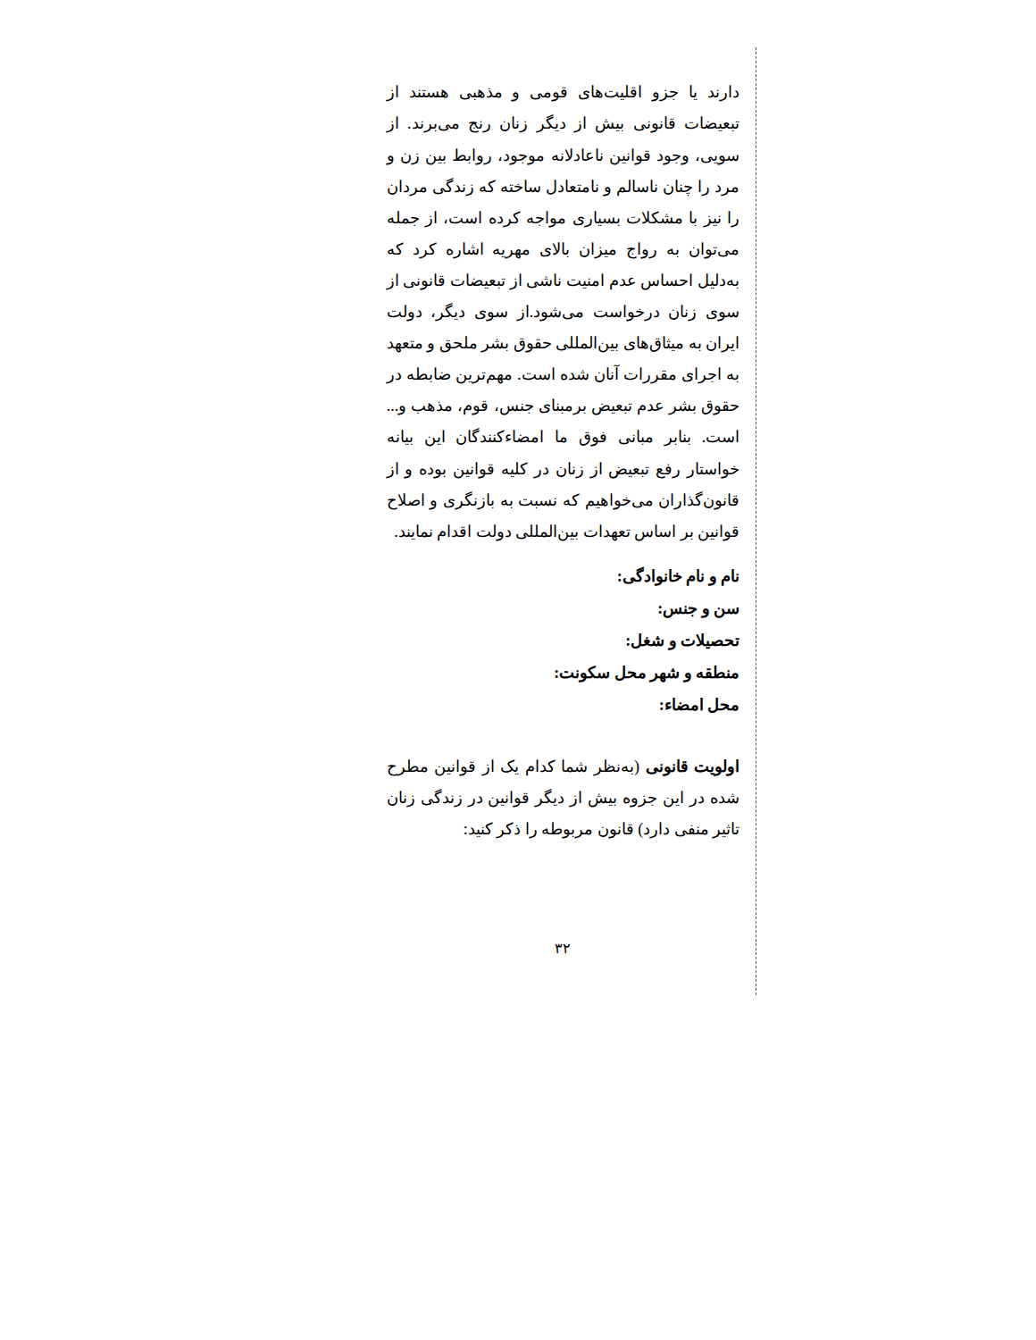دارند یا جزو اقلیت‌های قومی و مذهبی هستند از تبعیضات قانونی بیش از دیگر زنان رنج می‌برند. از سویی، وجود قوانین ناعادلانه موجود، روابط بین زن و مرد را چنان ناسالم و نامتعادل ساخته که زندگی مردان را نیز با مشکلات بسیاری مواجه کرده است، از جمله می‌توان به رواج میزان بالای مهریه اشاره کرد که به‌دلیل احساس عدم امنیت ناشی از تبعیضات قانونی از سوی زنان درخواست می‌شود.از سوی دیگر، دولت ایران به میثاق‌های بین‌المللی حقوق بشر ملحق و متعهد به اجرای مقررات آنان شده است. مهم‌ترین ضابطه در حقوق بشر عدم تبعیض برمبنای جنس، قوم، مذهب و... است. بنابر مبانی فوق ما امضاءکنندگان این بیانه خواستار رفع تبعیض از زنان در کلیه قوانین بوده و از قانون‌گذاران می‌خواهیم که نسبت به بازنگری و اصلاح قوانین بر اساس تعهدات بین‌المللی دولت اقدام نمایند.
نام و نام خانوادگی:
سن و جنس:
تحصیلات و شغل:
منطقه و شهر محل سکونت:
محل امضاء:
اولویت قانونی (به‌نظر شما کدام یک از قوانین مطرح شده در این جزوه بیش از دیگر قوانین در زندگی زنان تاثیر منفی دارد) قانون مربوطه را ذکر کنید:
۳۲